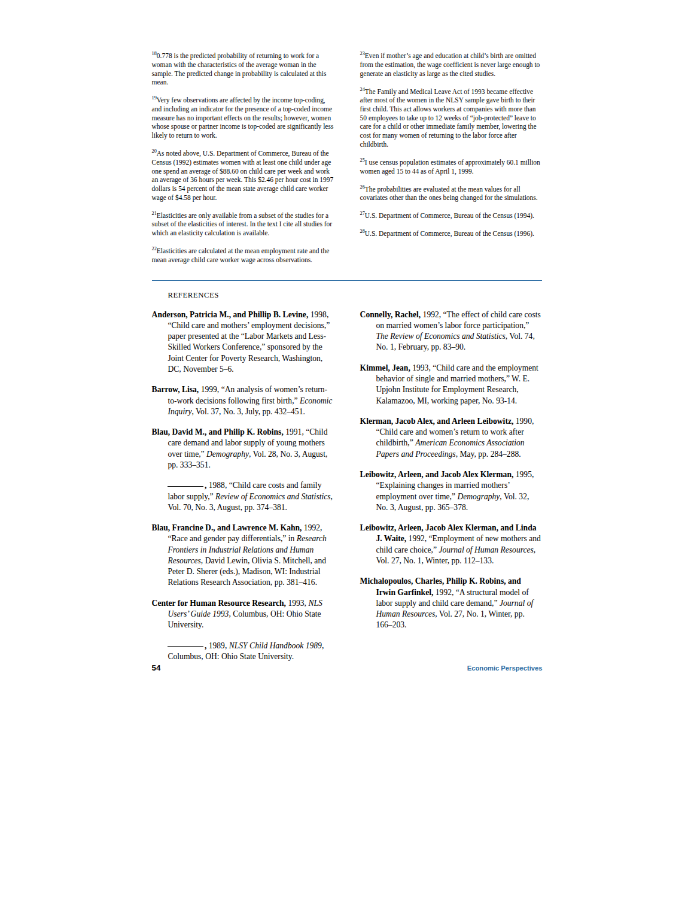180.778 is the predicted probability of returning to work for a woman with the characteristics of the average woman in the sample. The predicted change in probability is calculated at this mean.
19Very few observations are affected by the income top-coding, and including an indicator for the presence of a top-coded income measure has no important effects on the results; however, women whose spouse or partner income is top-coded are significantly less likely to return to work.
20As noted above, U.S. Department of Commerce, Bureau of the Census (1992) estimates women with at least one child under age one spend an average of $88.60 on child care per week and work an average of 36 hours per week. This $2.46 per hour cost in 1997 dollars is 54 percent of the mean state average child care worker wage of $4.58 per hour.
21Elasticities are only available from a subset of the studies for a subset of the elasticities of interest. In the text I cite all studies for which an elasticity calculation is available.
22Elasticities are calculated at the mean employment rate and the mean average child care worker wage across observations.
23Even if mother’s age and education at child’s birth are omitted from the estimation, the wage coefficient is never large enough to generate an elasticity as large as the cited studies.
24The Family and Medical Leave Act of 1993 became effective after most of the women in the NLSY sample gave birth to their first child. This act allows workers at companies with more than 50 employees to take up to 12 weeks of “job-protected” leave to care for a child or other immediate family member, lowering the cost for many women of returning to the labor force after childbirth.
25I use census population estimates of approximately 60.1 million women aged 15 to 44 as of April 1, 1999.
26The probabilities are evaluated at the mean values for all covariates other than the ones being changed for the simulations.
27U.S. Department of Commerce, Bureau of the Census (1994).
28U.S. Department of Commerce, Bureau of the Census (1996).
REFERENCES
Anderson, Patricia M., and Phillip B. Levine, 1998, “Child care and mothers’ employment decisions,” paper presented at the “Labor Markets and Less-Skilled Workers Conference,” sponsored by the Joint Center for Poverty Research, Washington, DC, November 5–6.
Barrow, Lisa, 1999, “An analysis of women’s return-to-work decisions following first birth,” Economic Inquiry, Vol. 37, No. 3, July, pp. 432–451.
Blau, David M., and Philip K. Robins, 1991, “Child care demand and labor supply of young mothers over time,” Demography, Vol. 28, No. 3, August, pp. 333–351.
, 1988, “Child care costs and family labor supply,” Review of Economics and Statistics, Vol. 70, No. 3, August, pp. 374–381.
Blau, Francine D., and Lawrence M. Kahn, 1992, “Race and gender pay differentials,” in Research Frontiers in Industrial Relations and Human Resources, David Lewin, Olivia S. Mitchell, and Peter D. Sherer (eds.), Madison, WI: Industrial Relations Research Association, pp. 381–416.
Center for Human Resource Research, 1993, NLS Users’ Guide 1993, Columbus, OH: Ohio State University.
, 1989, NLSY Child Handbook 1989, Columbus, OH: Ohio State University.
Connelly, Rachel, 1992, “The effect of child care costs on married women’s labor force participation,” The Review of Economics and Statistics, Vol. 74, No. 1, February, pp. 83–90.
Kimmel, Jean, 1993, “Child care and the employment behavior of single and married mothers,” W. E. Upjohn Institute for Employment Research, Kalamazoo, MI, working paper, No. 93-14.
Klerman, Jacob Alex, and Arleen Leibowitz, 1990, “Child care and women’s return to work after childbirth,” American Economics Association Papers and Proceedings, May, pp. 284–288.
Leibowitz, Arleen, and Jacob Alex Klerman, 1995, “Explaining changes in married mothers’ employment over time,” Demography, Vol. 32, No. 3, August, pp. 365–378.
Leibowitz, Arleen, Jacob Alex Klerman, and Linda J. Waite, 1992, “Employment of new mothers and child care choice,” Journal of Human Resources, Vol. 27, No. 1, Winter, pp. 112–133.
Michalopoulos, Charles, Philip K. Robins, and Irwin Garfinkel, 1992, “A structural model of labor supply and child care demand,” Journal of Human Resources, Vol. 27, No. 1, Winter, pp. 166–203.
54 Economic Perspectives